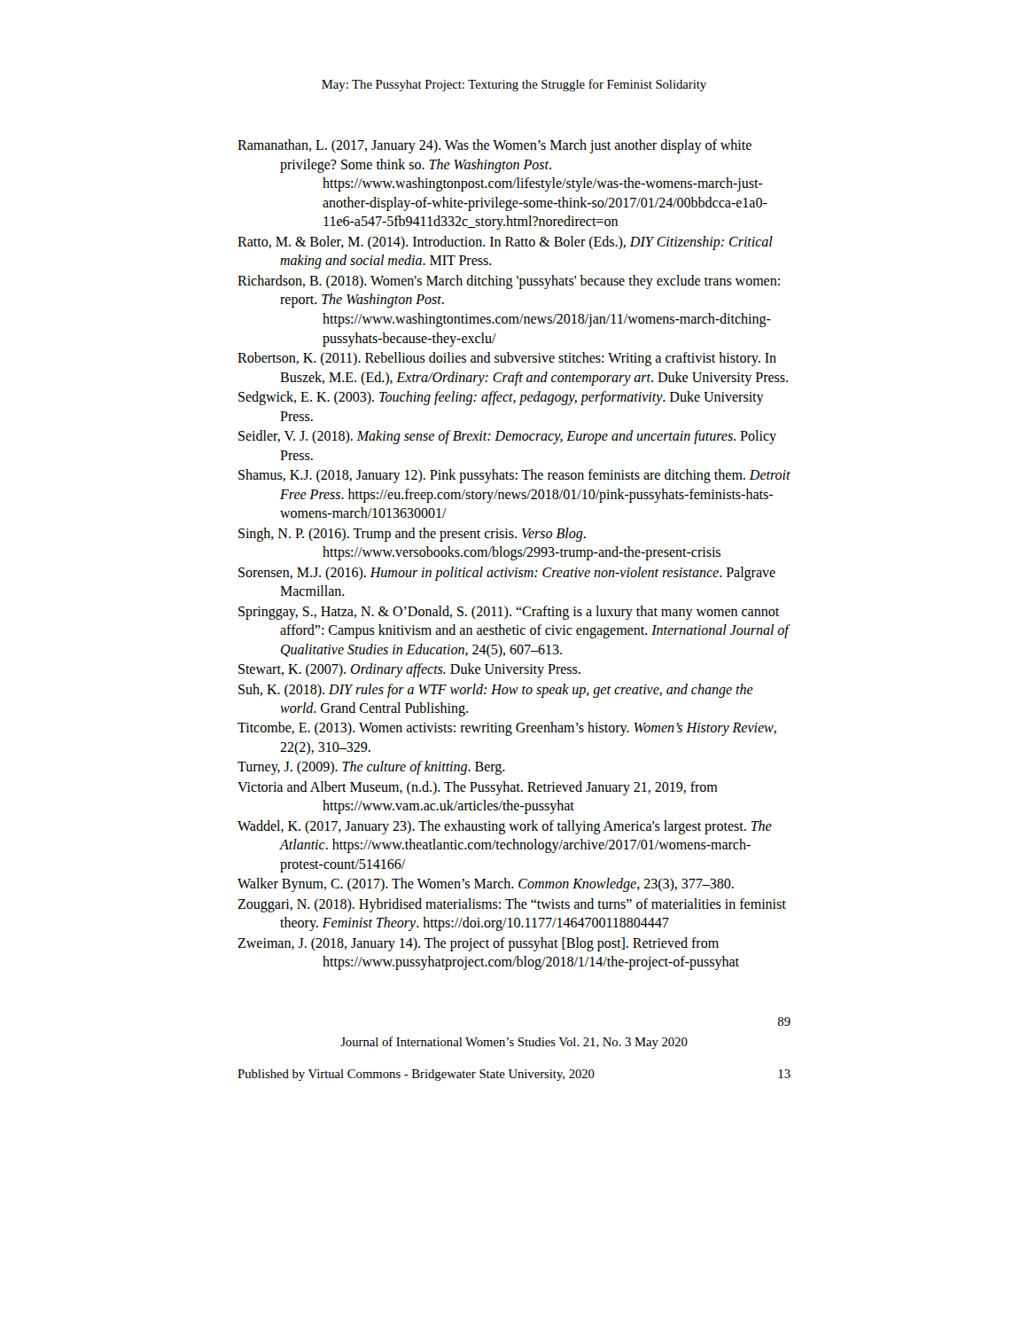May: The Pussyhat Project: Texturing the Struggle for Feminist Solidarity
Ramanathan, L. (2017, January 24). Was the Women’s March just another display of white privilege? Some think so. The Washington Post. https://www.washingtonpost.com/lifestyle/style/was-the-womens-march-just-another-display-of-white-privilege-some-think-so/2017/01/24/00bbdcca-e1a0-11e6-a547-5fb9411d332c_story.html?noredirect=on
Ratto, M. & Boler, M. (2014). Introduction. In Ratto & Boler (Eds.), DIY Citizenship: Critical making and social media. MIT Press.
Richardson, B. (2018). Women's March ditching 'pussyhats' because they exclude trans women: report. The Washington Post. https://www.washingtontimes.com/news/2018/jan/11/womens-march-ditching-pussyhats-because-they-exclu/
Robertson, K. (2011). Rebellious doilies and subversive stitches: Writing a craftivist history. In Buszek, M.E. (Ed.), Extra/Ordinary: Craft and contemporary art. Duke University Press.
Sedgwick, E. K. (2003). Touching feeling: affect, pedagogy, performativity. Duke University Press.
Seidler, V. J. (2018). Making sense of Brexit: Democracy, Europe and uncertain futures. Policy Press.
Shamus, K.J. (2018, January 12). Pink pussyhats: The reason feminists are ditching them. Detroit Free Press. https://eu.freep.com/story/news/2018/01/10/pink-pussyhats-feminists-hats-womens-march/1013630001/
Singh, N. P. (2016). Trump and the present crisis. Verso Blog. https://www.versobooks.com/blogs/2993-trump-and-the-present-crisis
Sorensen, M.J. (2016). Humour in political activism: Creative non-violent resistance. Palgrave Macmillan.
Springgay, S., Hatza, N. & O’Donald, S. (2011). “Crafting is a luxury that many women cannot afford”: Campus knitivism and an aesthetic of civic engagement. International Journal of Qualitative Studies in Education, 24(5), 607–613.
Stewart, K. (2007). Ordinary affects. Duke University Press.
Suh, K. (2018). DIY rules for a WTF world: How to speak up, get creative, and change the world. Grand Central Publishing.
Titcombe, E. (2013). Women activists: rewriting Greenham’s history. Women’s History Review, 22(2), 310–329.
Turney, J. (2009). The culture of knitting. Berg.
Victoria and Albert Museum, (n.d.). The Pussyhat. Retrieved January 21, 2019, from https://www.vam.ac.uk/articles/the-pussyhat
Waddel, K. (2017, January 23). The exhausting work of tallying America's largest protest. The Atlantic. https://www.theatlantic.com/technology/archive/2017/01/womens-march-protest-count/514166/
Walker Bynum, C. (2017). The Women’s March. Common Knowledge, 23(3), 377–380.
Zouggari, N. (2018). Hybridised materialisms: The “twists and turns” of materialities in feminist theory. Feminist Theory. https://doi.org/10.1177/1464700118804447
Zweiman, J. (2018, January 14). The project of pussyhat [Blog post]. Retrieved from https://www.pussyhatproject.com/blog/2018/1/14/the-project-of-pussyhat
89
Journal of International Women’s Studies Vol. 21, No. 3 May 2020
Published by Virtual Commons - Bridgewater State University, 2020
13